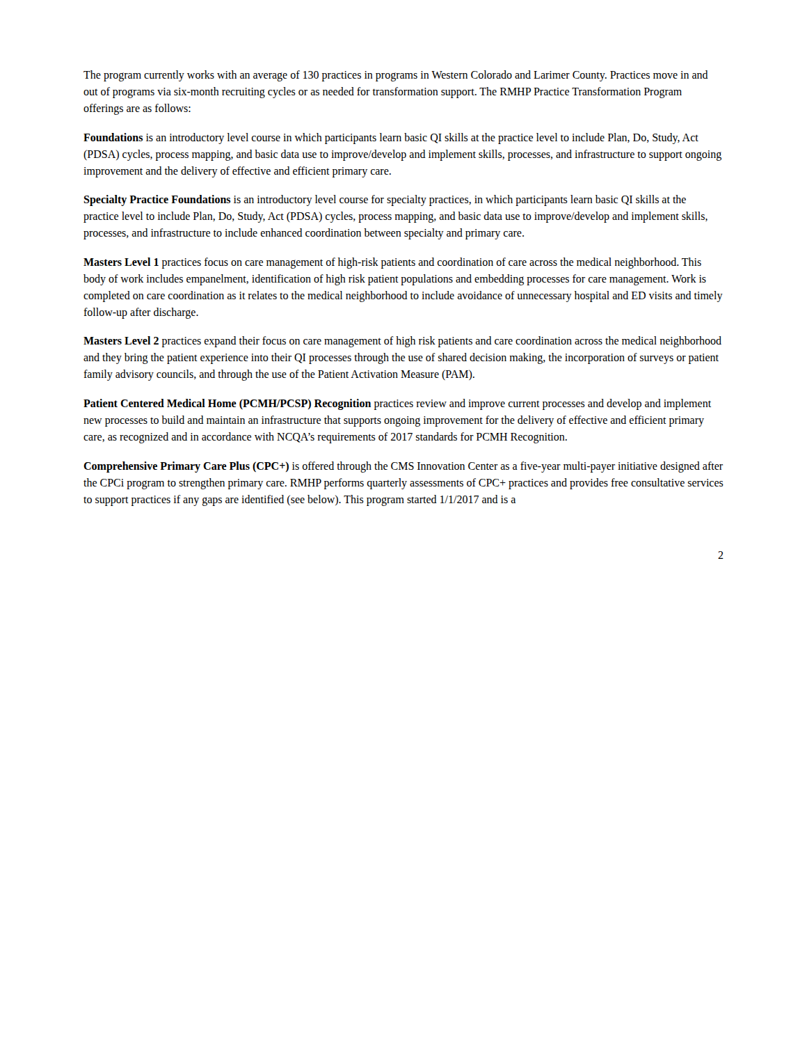The program currently works with an average of 130 practices in programs in Western Colorado and Larimer County. Practices move in and out of programs via six-month recruiting cycles or as needed for transformation support. The RMHP Practice Transformation Program offerings are as follows:
Foundations is an introductory level course in which participants learn basic QI skills at the practice level to include Plan, Do, Study, Act (PDSA) cycles, process mapping, and basic data use to improve/develop and implement skills, processes, and infrastructure to support ongoing improvement and the delivery of effective and efficient primary care.
Specialty Practice Foundations is an introductory level course for specialty practices, in which participants learn basic QI skills at the practice level to include Plan, Do, Study, Act (PDSA) cycles, process mapping, and basic data use to improve/develop and implement skills, processes, and infrastructure to include enhanced coordination between specialty and primary care.
Masters Level 1 practices focus on care management of high-risk patients and coordination of care across the medical neighborhood. This body of work includes empanelment, identification of high risk patient populations and embedding processes for care management. Work is completed on care coordination as it relates to the medical neighborhood to include avoidance of unnecessary hospital and ED visits and timely follow-up after discharge.
Masters Level 2 practices expand their focus on care management of high risk patients and care coordination across the medical neighborhood and they bring the patient experience into their QI processes through the use of shared decision making, the incorporation of surveys or patient family advisory councils, and through the use of the Patient Activation Measure (PAM).
Patient Centered Medical Home (PCMH/PCSP) Recognition practices review and improve current processes and develop and implement new processes to build and maintain an infrastructure that supports ongoing improvement for the delivery of effective and efficient primary care, as recognized and in accordance with NCQA’s requirements of 2017 standards for PCMH Recognition.
Comprehensive Primary Care Plus (CPC+) is offered through the CMS Innovation Center as a five-year multi-payer initiative designed after the CPCi program to strengthen primary care. RMHP performs quarterly assessments of CPC+ practices and provides free consultative services to support practices if any gaps are identified (see below). This program started 1/1/2017 and is a
2